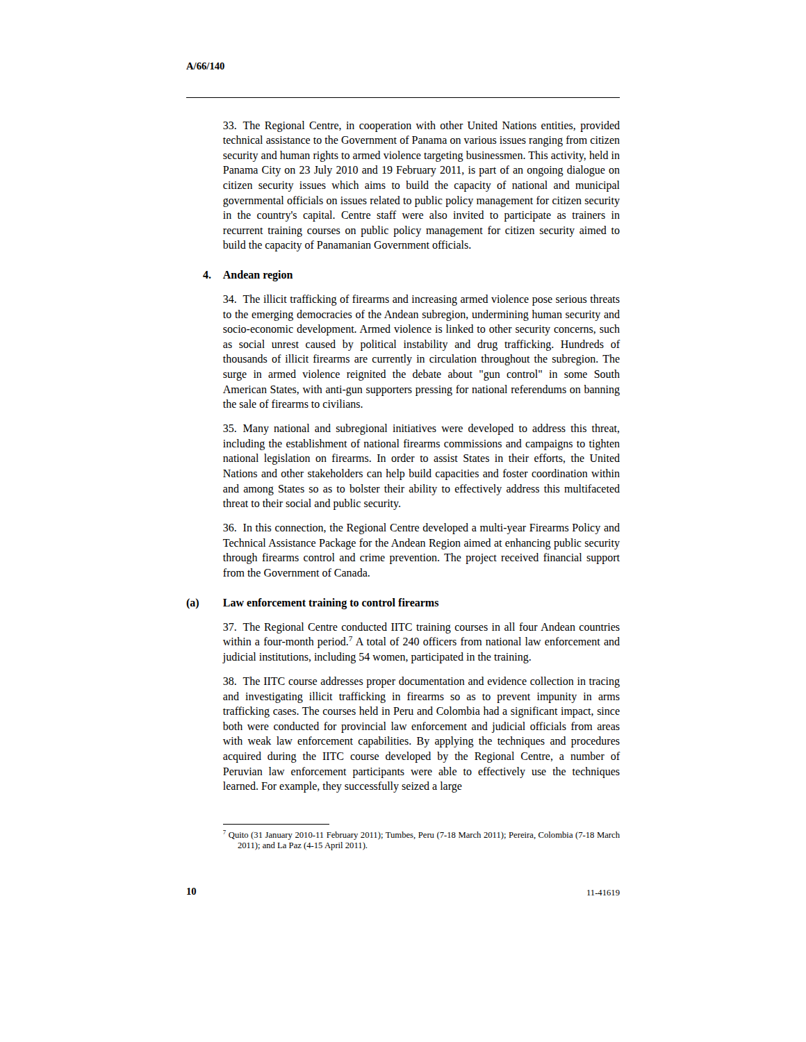A/66/140
33. The Regional Centre, in cooperation with other United Nations entities, provided technical assistance to the Government of Panama on various issues ranging from citizen security and human rights to armed violence targeting businessmen. This activity, held in Panama City on 23 July 2010 and 19 February 2011, is part of an ongoing dialogue on citizen security issues which aims to build the capacity of national and municipal governmental officials on issues related to public policy management for citizen security in the country's capital. Centre staff were also invited to participate as trainers in recurrent training courses on public policy management for citizen security aimed to build the capacity of Panamanian Government officials.
4. Andean region
34. The illicit trafficking of firearms and increasing armed violence pose serious threats to the emerging democracies of the Andean subregion, undermining human security and socio-economic development. Armed violence is linked to other security concerns, such as social unrest caused by political instability and drug trafficking. Hundreds of thousands of illicit firearms are currently in circulation throughout the subregion. The surge in armed violence reignited the debate about "gun control" in some South American States, with anti-gun supporters pressing for national referendums on banning the sale of firearms to civilians.
35. Many national and subregional initiatives were developed to address this threat, including the establishment of national firearms commissions and campaigns to tighten national legislation on firearms. In order to assist States in their efforts, the United Nations and other stakeholders can help build capacities and foster coordination within and among States so as to bolster their ability to effectively address this multifaceted threat to their social and public security.
36. In this connection, the Regional Centre developed a multi-year Firearms Policy and Technical Assistance Package for the Andean Region aimed at enhancing public security through firearms control and crime prevention. The project received financial support from the Government of Canada.
(a) Law enforcement training to control firearms
37. The Regional Centre conducted IITC training courses in all four Andean countries within a four-month period.7 A total of 240 officers from national law enforcement and judicial institutions, including 54 women, participated in the training.
38. The IITC course addresses proper documentation and evidence collection in tracing and investigating illicit trafficking in firearms so as to prevent impunity in arms trafficking cases. The courses held in Peru and Colombia had a significant impact, since both were conducted for provincial law enforcement and judicial officials from areas with weak law enforcement capabilities. By applying the techniques and procedures acquired during the IITC course developed by the Regional Centre, a number of Peruvian law enforcement participants were able to effectively use the techniques learned. For example, they successfully seized a large
7 Quito (31 January 2010-11 February 2011); Tumbes, Peru (7-18 March 2011); Pereira, Colombia (7-18 March 2011); and La Paz (4-15 April 2011).
10 11-41619